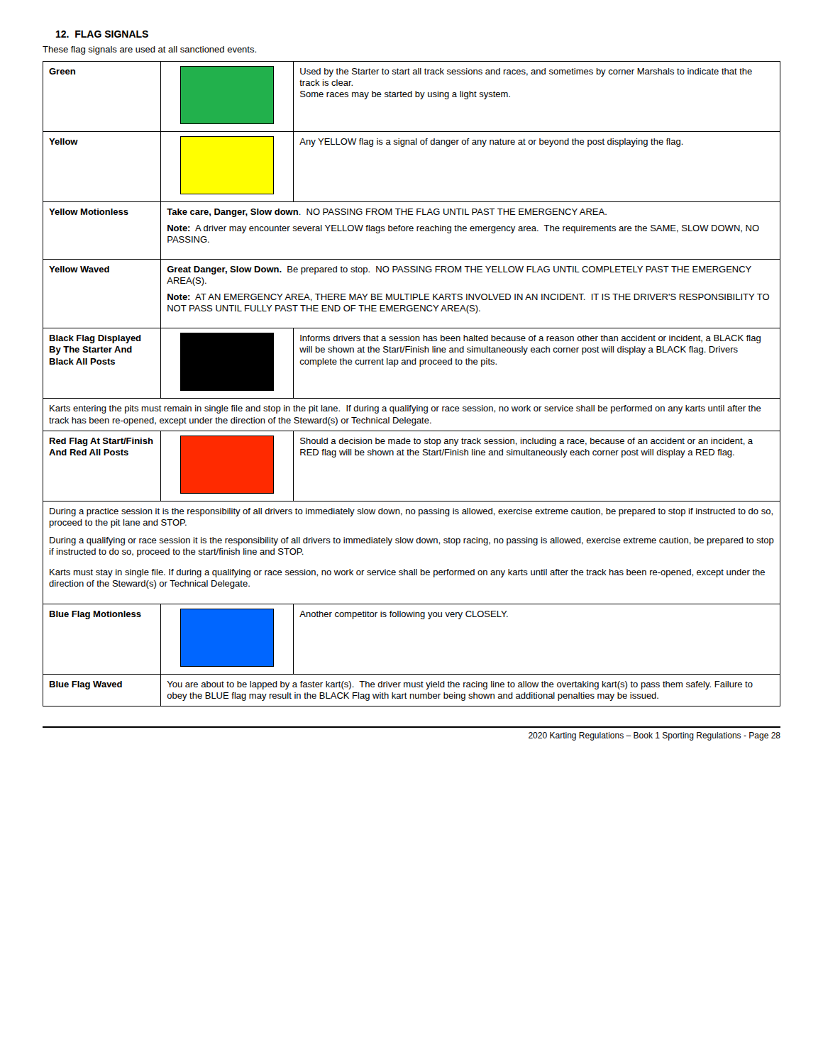12. FLAG SIGNALS
These flag signals are used at all sanctioned events.
| Green | | Used by the Starter to start all track sessions and races, and sometimes by corner Marshals to indicate that the track is clear. Some races may be started by using a light system. |
| Yellow | | Any YELLOW flag is a signal of danger of any nature at or beyond the post displaying the flag. |
| Yellow Motionless | Take care, Danger, Slow down . NO PASSING FROM THE FLAG UNTIL PAST THE EMERGENCY AREA. Note: A driver may encounter several YELLOW flags before reaching the emergency area. The requirements are the SAME, SLOW DOWN, NO PASSING. |
| Yellow Waved | Great Danger, Slow Down. Be prepared to stop. NO PASSING FROM THE YELLOW FLAG UNTIL COMPLETELY PAST THE EMERGENCY AREA(S). Note: AT AN EMERGENCY AREA, THERE MAY BE MULTIPLE KARTS INVOLVED IN AN INCIDENT. IT IS THE DRIVER'S RESPONSIBILITY TO NOT PASS UNTIL FULLY PAST THE END OF THE EMERGENCY AREA(S). |
| Black Flag Displayed By The Starter And Black All Posts | | Informs drivers that a session has been halted because of a reason other than accident or incident, a BLACK flag will be shown at the Start/Finish line and simultaneously each corner post will display a BLACK flag. Drivers complete the current lap and proceed to the pits. |
| Karts entering the pits must remain in single file and stop in the pit lane. If during a qualifying or race session, no work or service shall be performed on any karts until after the track has been re-opened, except under the direction of the Steward(s) or Technical Delegate. |
| Red Flag At Start/Finish And Red All Posts | | Should a decision be made to stop any track session, including a race, because of an accident or an incident, a RED flag will be shown at the Start/Finish line and simultaneously each corner post will display a RED flag. |
| During a practice session it is the responsibility of all drivers to immediately slow down, no passing is allowed, exercise extreme caution, be prepared to stop if instructed to do so, proceed to the pit lane and STOP. During a qualifying or race session it is the responsibility of all drivers to immediately slow down, stop racing, no passing is allowed, exercise extreme caution, be prepared to stop if instructed to do so, proceed to the start/finish line and STOP. Karts must stay in single file. If during a qualifying or race session, no work or service shall be performed on any karts until after the track has been re-opened, except under the direction of the Steward(s) or Technical Delegate. |
| Blue Flag Motionless | | Another competitor is following you very CLOSELY. |
| Blue Flag Waved | You are about to be lapped by a faster kart(s). The driver must yield the racing line to allow the overtaking kart(s) to pass them safely. Failure to obey the BLUE flag may result in the BLACK Flag with kart number being shown and additional penalties may be issued. |
2020 Karting Regulations – Book 1 Sporting Regulations - Page 28